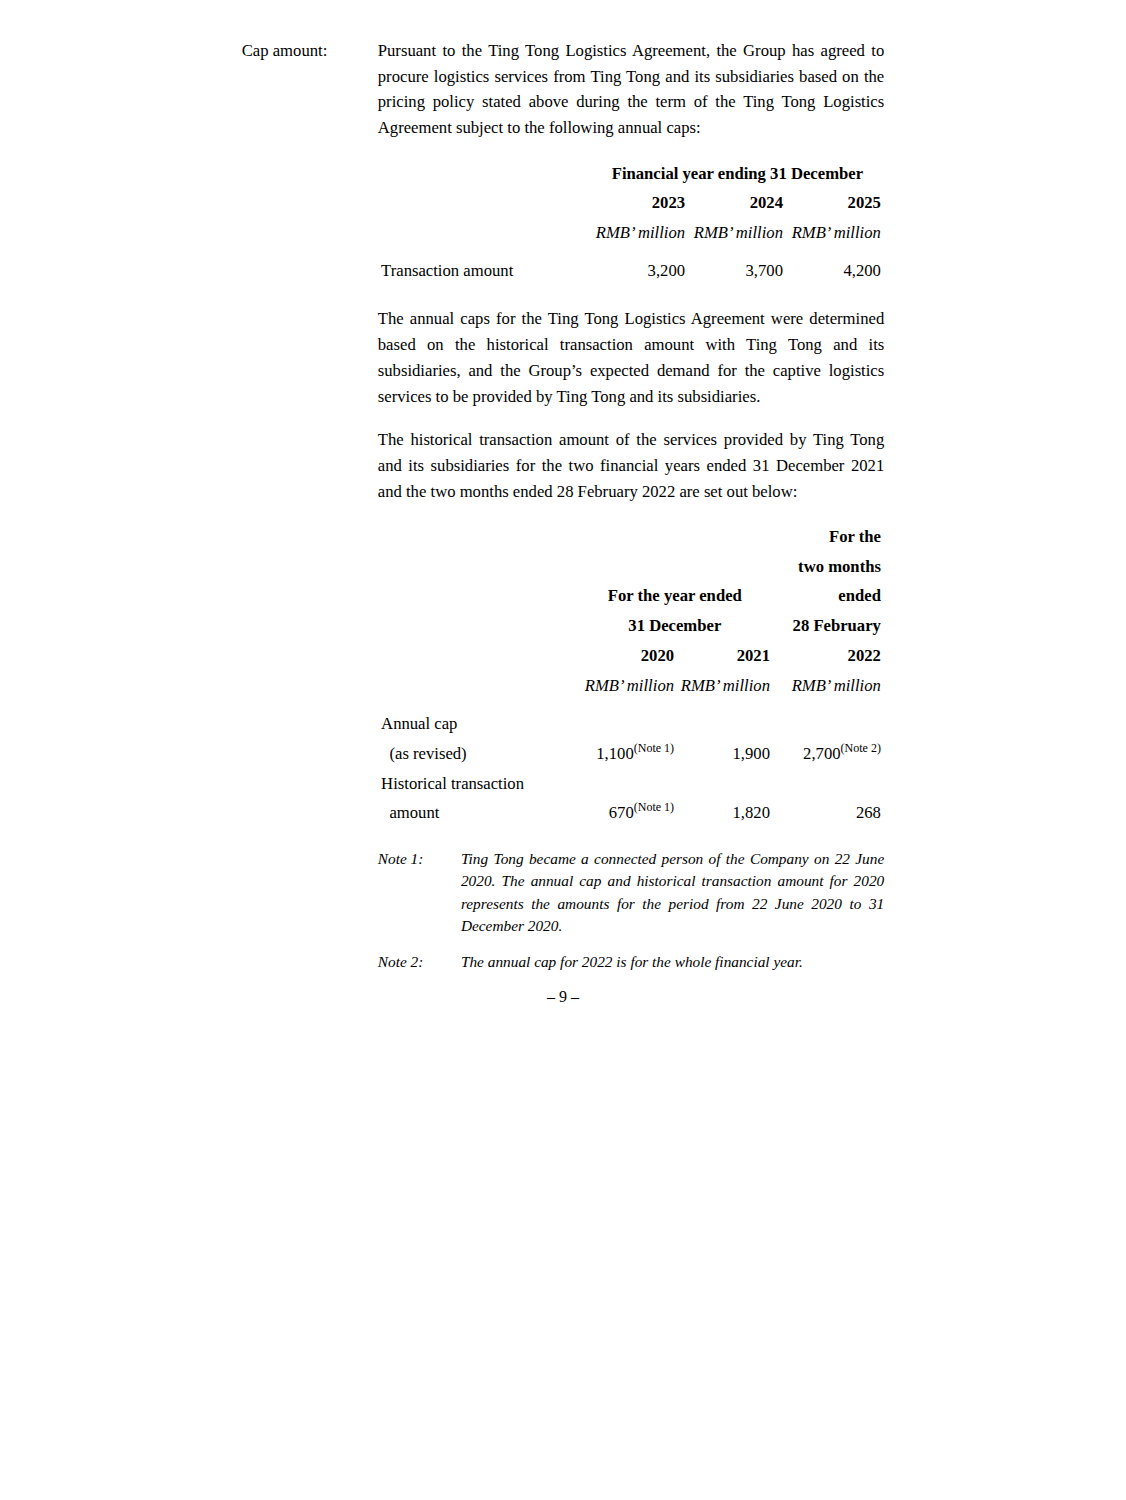Cap amount:
Pursuant to the Ting Tong Logistics Agreement, the Group has agreed to procure logistics services from Ting Tong and its subsidiaries based on the pricing policy stated above during the term of the Ting Tong Logistics Agreement subject to the following annual caps:
| | Financial year ending 31 December |
| | 2023 | 2024 | 2025 |
| | RMB’ million | RMB’ million | RMB’ million |
| Transaction amount | 3,200 | 3,700 | 4,200 |
The annual caps for the Ting Tong Logistics Agreement were determined based on the historical transaction amount with Ting Tong and its subsidiaries, and the Group’s expected demand for the captive logistics services to be provided by Ting Tong and its subsidiaries.
The historical transaction amount of the services provided by Ting Tong and its subsidiaries for the two financial years ended 31 December 2021 and the two months ended 28 February 2022 are set out below:
| | | | For the |
| | | | two months |
| | For the year ended | ended |
| | 31 December | 28 February |
| | 2020 | 2021 | 2022 |
| | RMB’ million | RMB’ million | RMB’ million |
| Annual cap | | | |
| (as revised) | 1,100 (Note 1) | 1,900 | 2,700 (Note 2) |
| Historical transaction | | | |
| amount | 670 (Note 1) | 1,820 | 268 |
Note 1:
Ting Tong became a connected person of the Company on 22 June 2020. The annual cap and historical transaction amount for 2020 represents the amounts for the period from 22 June 2020 to 31 December 2020.
Note 2:
The annual cap for 2022 is for the whole financial year.
– 9 –